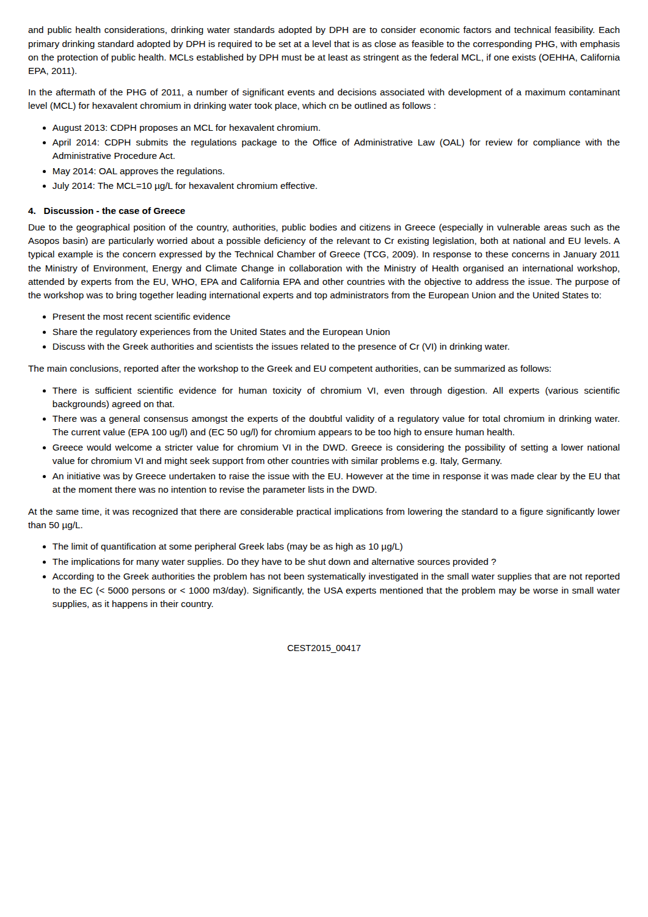and public health considerations, drinking water standards adopted by DPH are to consider economic factors and technical feasibility. Each primary drinking standard adopted by DPH is required to be set at a level that is as close as feasible to the corresponding PHG, with emphasis on the protection of public health. MCLs established by DPH must be at least as stringent as the federal MCL, if one exists (OEHHA, California EPA, 2011).
In the aftermath of the PHG of 2011, a number of significant events and decisions associated with development of a maximum contaminant level (MCL) for hexavalent chromium in drinking water took place, which cn be outlined as follows :
August 2013: CDPH proposes an MCL for hexavalent chromium.
April 2014: CDPH submits the regulations package to the Office of Administrative Law (OAL) for review for compliance with the Administrative Procedure Act.
May 2014: OAL approves the regulations.
July 2014: The MCL=10 µg/L for hexavalent chromium effective.
4. Discussion - the case of Greece
Due to the geographical position of the country, authorities, public bodies and citizens in Greece (especially in vulnerable areas such as the Asopos basin) are particularly worried about a possible deficiency of the relevant to Cr existing legislation, both at national and EU levels. A typical example is the concern expressed by the Technical Chamber of Greece (TCG, 2009). In response to these concerns in January 2011 the Ministry of Environment, Energy and Climate Change in collaboration with the Ministry of Health organised an international workshop, attended by experts from the EU, WHO, EPA and California EPA and other countries with the objective to address the issue. The purpose of the workshop was to bring together leading international experts and top administrators from the European Union and the United States to:
Present the most recent scientific evidence
Share the regulatory experiences from the United States and the European Union
Discuss with the Greek authorities and scientists the issues related to the presence of Cr (VI) in drinking water.
The main conclusions, reported after the workshop to the Greek and EU competent authorities, can be summarized as follows:
There is sufficient scientific evidence for human toxicity of chromium VI, even through digestion. All experts (various scientific backgrounds) agreed on that.
There was a general consensus amongst the experts of the doubtful validity of a regulatory value for total chromium in drinking water. The current value (EPA 100 ug/l) and (EC 50 ug/l) for chromium appears to be too high to ensure human health.
Greece would welcome a stricter value for chromium VI in the DWD. Greece is considering the possibility of setting a lower national value for chromium VI and might seek support from other countries with similar problems e.g. Italy, Germany.
An initiative was by Greece undertaken to raise the issue with the EU. However at the time in response it was made clear by the EU that at the moment there was no intention to revise the parameter lists in the DWD.
At the same time, it was recognized that there are considerable practical implications from lowering the standard to a figure significantly lower than 50 µg/L.
The limit of quantification at some peripheral Greek labs (may be as high as 10 µg/L)
The implications for many water supplies. Do they have to be shut down and alternative sources provided ?
According to the Greek authorities the problem has not been systematically investigated in the small water supplies that are not reported to the EC (< 5000 persons or < 1000 m3/day). Significantly, the USA experts mentioned that the problem may be worse in small water supplies, as it happens in their country.
CEST2015_00417